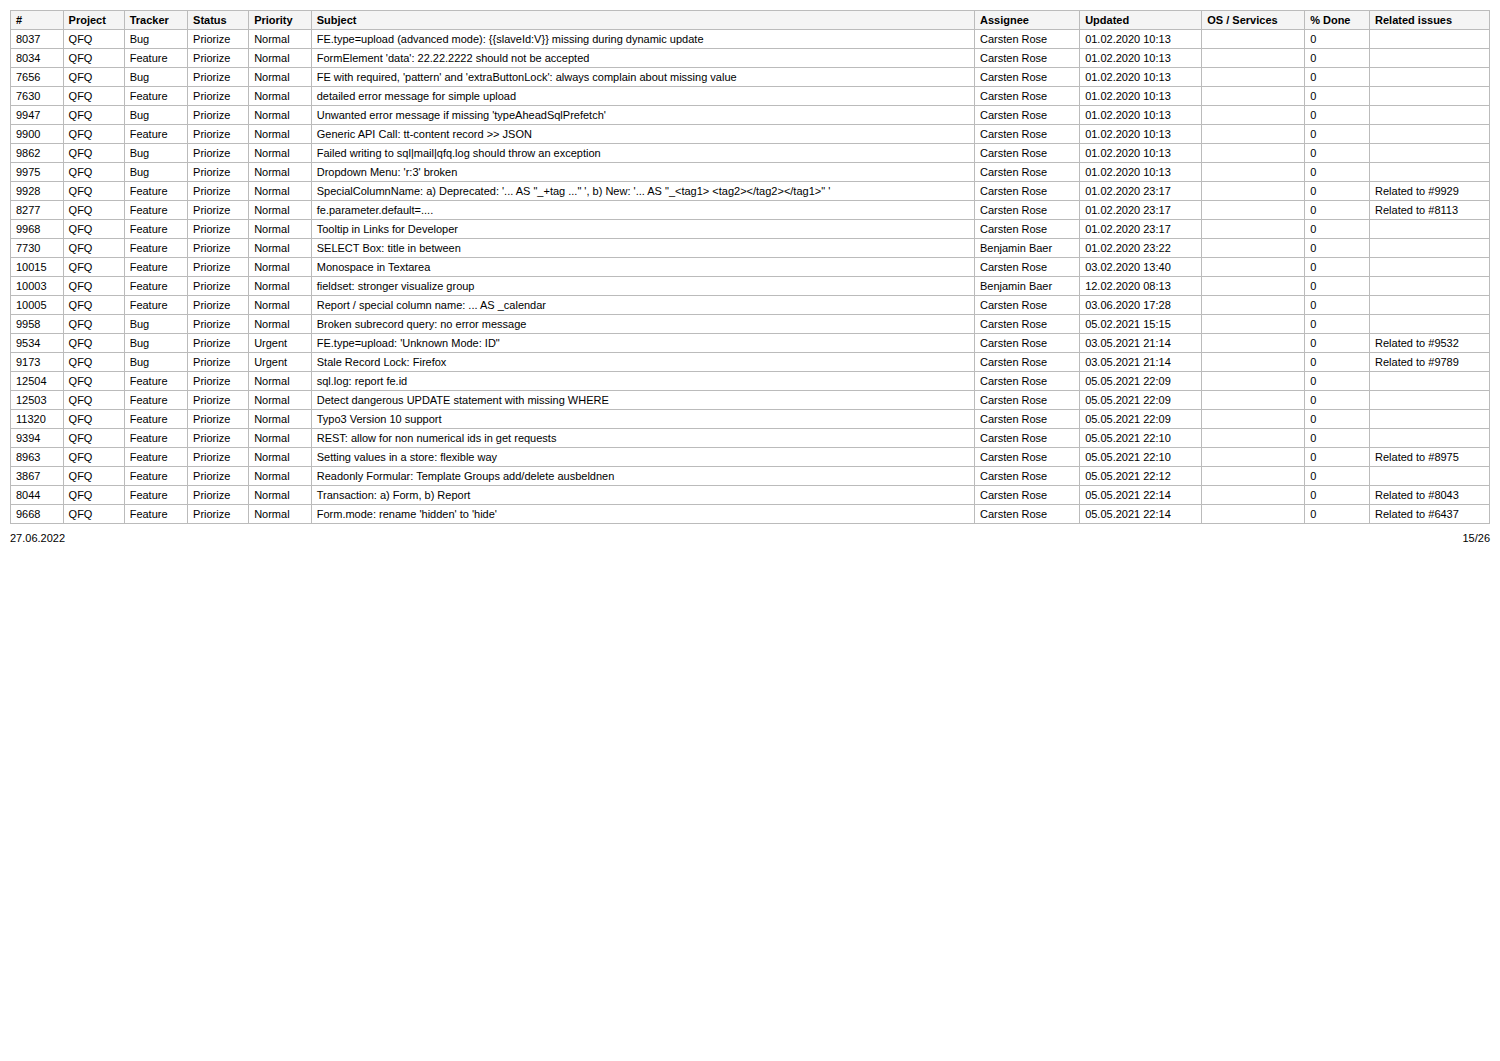| # | Project | Tracker | Status | Priority | Subject | Assignee | Updated | OS / Services | % Done | Related issues |
| --- | --- | --- | --- | --- | --- | --- | --- | --- | --- | --- |
| 8037 | QFQ | Bug | Priorize | Normal | FE.type=upload (advanced mode): {{slaveId:V}} missing during dynamic update | Carsten Rose | 01.02.2020 10:13 | | 0 | |
| 8034 | QFQ | Feature | Priorize | Normal | FormElement 'data': 22.22.2222 should not be accepted | Carsten Rose | 01.02.2020 10:13 | | 0 | |
| 7656 | QFQ | Bug | Priorize | Normal | FE with required, 'pattern' and 'extraButtonLock': always complain about missing value | Carsten Rose | 01.02.2020 10:13 | | 0 | |
| 7630 | QFQ | Feature | Priorize | Normal | detailed error message for simple upload | Carsten Rose | 01.02.2020 10:13 | | 0 | |
| 9947 | QFQ | Bug | Priorize | Normal | Unwanted error message if missing 'typeAheadSqlPrefetch' | Carsten Rose | 01.02.2020 10:13 | | 0 | |
| 9900 | QFQ | Feature | Priorize | Normal | Generic API Call: tt-content record >> JSON | Carsten Rose | 01.02.2020 10:13 | | 0 | |
| 9862 | QFQ | Bug | Priorize | Normal | Failed writing to sql/mail/qfq.log should throw an exception | Carsten Rose | 01.02.2020 10:13 | | 0 | |
| 9975 | QFQ | Bug | Priorize | Normal | Dropdown Menu: 'r:3' broken | Carsten Rose | 01.02.2020 10:13 | | 0 | |
| 9928 | QFQ | Feature | Priorize | Normal | SpecialColumnName: a) Deprecated: '... AS "_+tag ..." ', b) New: '... AS "_<tag1> <tag2></tag2></tag1>" ' | Carsten Rose | 01.02.2020 23:17 | | 0 | Related to #9929 |
| 8277 | QFQ | Feature | Priorize | Normal | fe.parameter.default=.... | Carsten Rose | 01.02.2020 23:17 | | 0 | Related to #8113 |
| 9968 | QFQ | Feature | Priorize | Normal | Tooltip in Links for Developer | Carsten Rose | 01.02.2020 23:17 | | 0 | |
| 7730 | QFQ | Feature | Priorize | Normal | SELECT Box: title in between | Benjamin Baer | 01.02.2020 23:22 | | 0 | |
| 10015 | QFQ | Feature | Priorize | Normal | Monospace in Textarea | Carsten Rose | 03.02.2020 13:40 | | 0 | |
| 10003 | QFQ | Feature | Priorize | Normal | fieldset: stronger visualize group | Benjamin Baer | 12.02.2020 08:13 | | 0 | |
| 10005 | QFQ | Feature | Priorize | Normal | Report / special column name: ... AS _calendar | Carsten Rose | 03.06.2020 17:28 | | 0 | |
| 9958 | QFQ | Bug | Priorize | Normal | Broken subrecord query: no error message | Carsten Rose | 05.02.2021 15:15 | | 0 | |
| 9534 | QFQ | Bug | Priorize | Urgent | FE.type=upload: 'Unknown Mode: ID" | Carsten Rose | 03.05.2021 21:14 | | 0 | Related to #9532 |
| 9173 | QFQ | Bug | Priorize | Urgent | Stale Record Lock: Firefox | Carsten Rose | 03.05.2021 21:14 | | 0 | Related to #9789 |
| 12504 | QFQ | Feature | Priorize | Normal | sql.log: report fe.id | Carsten Rose | 05.05.2021 22:09 | | 0 | |
| 12503 | QFQ | Feature | Priorize | Normal | Detect dangerous UPDATE statement with missing WHERE | Carsten Rose | 05.05.2021 22:09 | | 0 | |
| 11320 | QFQ | Feature | Priorize | Normal | Typo3 Version 10 support | Carsten Rose | 05.05.2021 22:09 | | 0 | |
| 9394 | QFQ | Feature | Priorize | Normal | REST: allow for non numerical ids in get requests | Carsten Rose | 05.05.2021 22:10 | | 0 | |
| 8963 | QFQ | Feature | Priorize | Normal | Setting values in a store: flexible way | Carsten Rose | 05.05.2021 22:10 | | 0 | Related to #8975 |
| 3867 | QFQ | Feature | Priorize | Normal | Readonly Formular: Template Groups add/delete ausbeldnen | Carsten Rose | 05.05.2021 22:12 | | 0 | |
| 8044 | QFQ | Feature | Priorize | Normal | Transaction: a) Form, b) Report | Carsten Rose | 05.05.2021 22:14 | | 0 | Related to #8043 |
| 9668 | QFQ | Feature | Priorize | Normal | Form.mode: rename 'hidden' to 'hide' | Carsten Rose | 05.05.2021 22:14 | | 0 | Related to #6437 |
27.06.2022 15/26